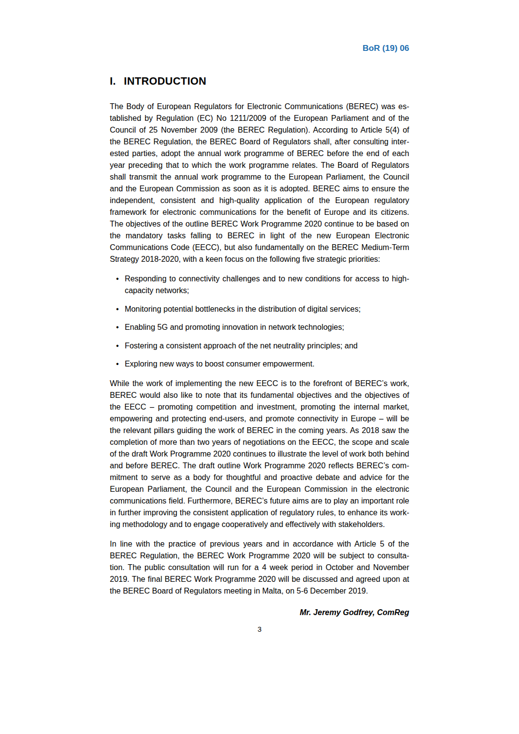BoR (19) 06
I. INTRODUCTION
The Body of European Regulators for Electronic Communications (BEREC) was established by Regulation (EC) No 1211/2009 of the European Parliament and of the Council of 25 November 2009 (the BEREC Regulation). According to Article 5(4) of the BEREC Regulation, the BEREC Board of Regulators shall, after consulting interested parties, adopt the annual work programme of BEREC before the end of each year preceding that to which the work programme relates. The Board of Regulators shall transmit the annual work programme to the European Parliament, the Council and the European Commission as soon as it is adopted. BEREC aims to ensure the independent, consistent and high-quality application of the European regulatory framework for electronic communications for the benefit of Europe and its citizens. The objectives of the outline BEREC Work Programme 2020 continue to be based on the mandatory tasks falling to BEREC in light of the new European Electronic Communications Code (EECC), but also fundamentally on the BEREC Medium-Term Strategy 2018-2020, with a keen focus on the following five strategic priorities:
Responding to connectivity challenges and to new conditions for access to high-capacity networks;
Monitoring potential bottlenecks in the distribution of digital services;
Enabling 5G and promoting innovation in network technologies;
Fostering a consistent approach of the net neutrality principles; and
Exploring new ways to boost consumer empowerment.
While the work of implementing the new EECC is to the forefront of BEREC’s work, BEREC would also like to note that its fundamental objectives and the objectives of the EECC – promoting competition and investment, promoting the internal market, empowering and protecting end-users, and promote connectivity in Europe – will be the relevant pillars guiding the work of BEREC in the coming years. As 2018 saw the completion of more than two years of negotiations on the EECC, the scope and scale of the draft Work Programme 2020 continues to illustrate the level of work both behind and before BEREC. The draft outline Work Programme 2020 reflects BEREC’s commitment to serve as a body for thoughtful and proactive debate and advice for the European Parliament, the Council and the European Commission in the electronic communications field. Furthermore, BEREC’s future aims are to play an important role in further improving the consistent application of regulatory rules, to enhance its working methodology and to engage cooperatively and effectively with stakeholders.
In line with the practice of previous years and in accordance with Article 5 of the BEREC Regulation, the BEREC Work Programme 2020 will be subject to consultation. The public consultation will run for a 4 week period in October and November 2019. The final BEREC Work Programme 2020 will be discussed and agreed upon at the BEREC Board of Regulators meeting in Malta, on 5-6 December 2019.
Mr. Jeremy Godfrey, ComReg
3